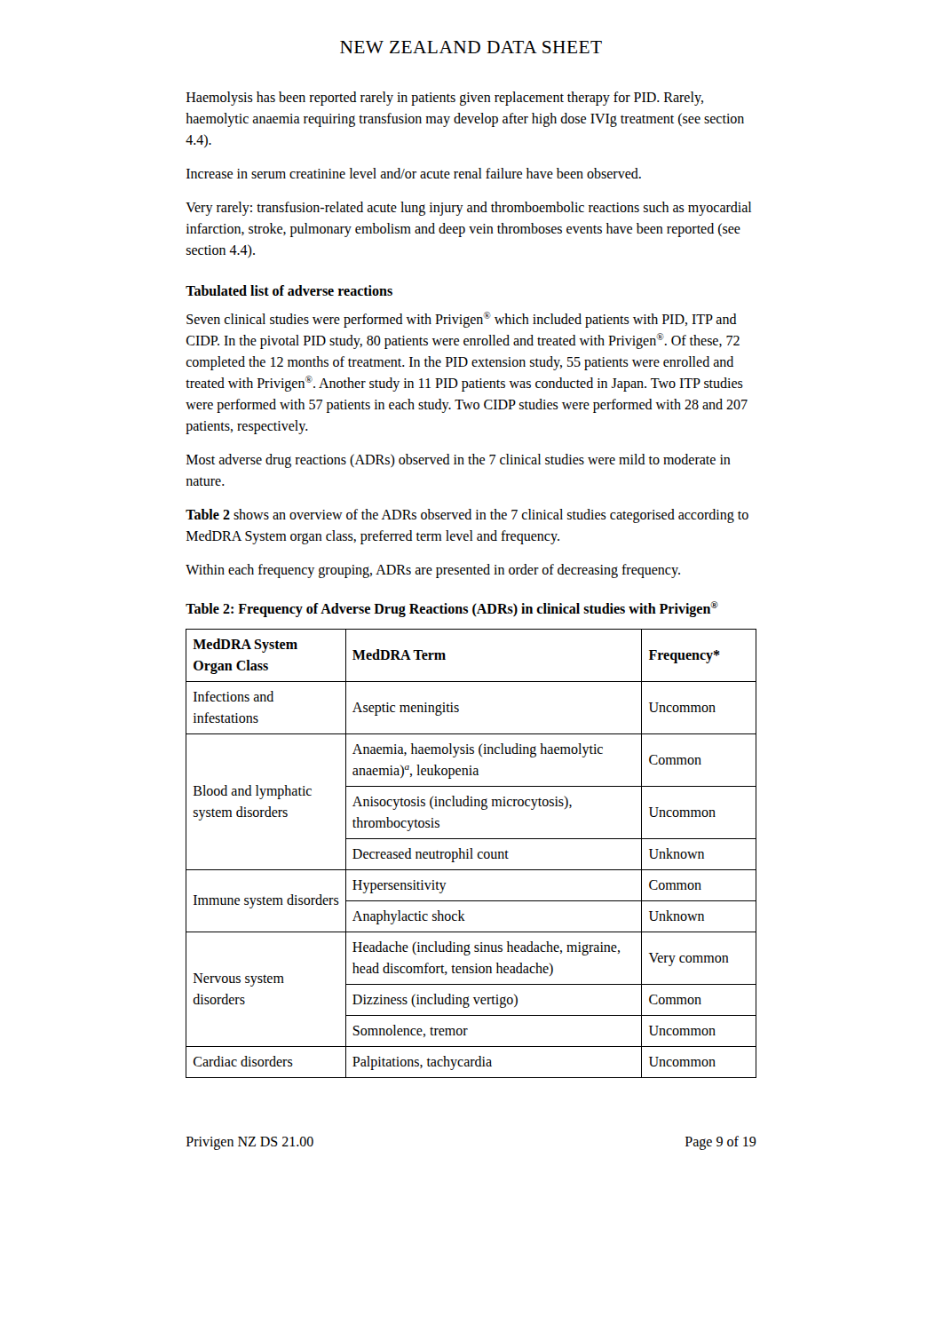NEW ZEALAND DATA SHEET
Haemolysis has been reported rarely in patients given replacement therapy for PID. Rarely, haemolytic anaemia requiring transfusion may develop after high dose IVIg treatment (see section 4.4).
Increase in serum creatinine level and/or acute renal failure have been observed.
Very rarely: transfusion-related acute lung injury and thromboembolic reactions such as myocardial infarction, stroke, pulmonary embolism and deep vein thromboses events have been reported (see section 4.4).
Tabulated list of adverse reactions
Seven clinical studies were performed with Privigen® which included patients with PID, ITP and CIDP. In the pivotal PID study, 80 patients were enrolled and treated with Privigen®. Of these, 72 completed the 12 months of treatment. In the PID extension study, 55 patients were enrolled and treated with Privigen®. Another study in 11 PID patients was conducted in Japan. Two ITP studies were performed with 57 patients in each study. Two CIDP studies were performed with 28 and 207 patients, respectively.
Most adverse drug reactions (ADRs) observed in the 7 clinical studies were mild to moderate in nature.
Table 2 shows an overview of the ADRs observed in the 7 clinical studies categorised according to MedDRA System organ class, preferred term level and frequency.
Within each frequency grouping, ADRs are presented in order of decreasing frequency.
Table 2: Frequency of Adverse Drug Reactions (ADRs) in clinical studies with Privigen®
| MedDRA System Organ Class | MedDRA Term | Frequency* |
| --- | --- | --- |
| Infections and infestations | Aseptic meningitis | Uncommon |
| Blood and lymphatic system disorders | Anaemia, haemolysis (including haemolytic anaemia) a , leukopenia | Common |
| Anisocytosis (including microcytosis), thrombocytosis | Uncommon |
| Decreased neutrophil count | Unknown |
| Immune system disorders | Hypersensitivity | Common |
| Anaphylactic shock | Unknown |
| Nervous system disorders | Headache (including sinus headache, migraine, head discomfort, tension headache) | Very common |
| Dizziness (including vertigo) | Common |
| Somnolence, tremor | Uncommon |
| Cardiac disorders | Palpitations, tachycardia | Uncommon |
Privigen NZ DS 21.00 Page 9 of 19